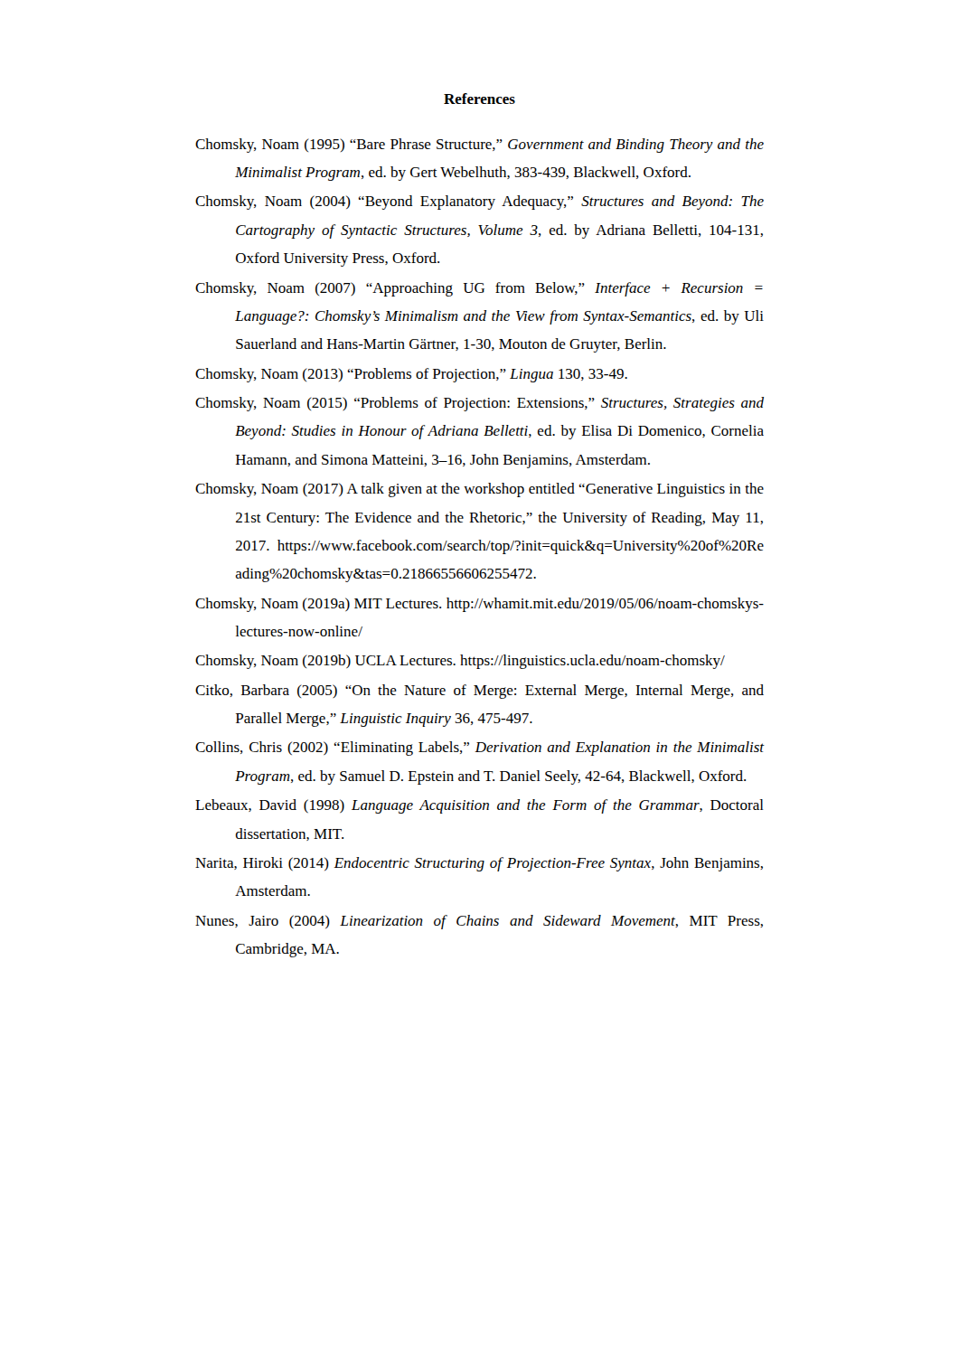References
Chomsky, Noam (1995) “Bare Phrase Structure,” Government and Binding Theory and the Minimalist Program, ed. by Gert Webelhuth, 383-439, Blackwell, Oxford.
Chomsky, Noam (2004) “Beyond Explanatory Adequacy,” Structures and Beyond: The Cartography of Syntactic Structures, Volume 3, ed. by Adriana Belletti, 104-131, Oxford University Press, Oxford.
Chomsky, Noam (2007) “Approaching UG from Below,” Interface + Recursion = Language?: Chomsky’s Minimalism and the View from Syntax-Semantics, ed. by Uli Sauerland and Hans-Martin Gärtner, 1-30, Mouton de Gruyter, Berlin.
Chomsky, Noam (2013) “Problems of Projection,” Lingua 130, 33-49.
Chomsky, Noam (2015) “Problems of Projection: Extensions,” Structures, Strategies and Beyond: Studies in Honour of Adriana Belletti, ed. by Elisa Di Domenico, Cornelia Hamann, and Simona Matteini, 3–16, John Benjamins, Amsterdam.
Chomsky, Noam (2017) A talk given at the workshop entitled “Generative Linguistics in the 21st Century: The Evidence and the Rhetoric,” the University of Reading, May 11, 2017. https://www.facebook.com/search/top/?init=quick&q=University%20of%20Reading%20chomsky&tas=0.21866556606255472.
Chomsky, Noam (2019a) MIT Lectures. http://whamit.mit.edu/2019/05/06/noam-chomskys-lectures-now-online/
Chomsky, Noam (2019b) UCLA Lectures. https://linguistics.ucla.edu/noam-chomsky/
Citko, Barbara (2005) “On the Nature of Merge: External Merge, Internal Merge, and Parallel Merge,” Linguistic Inquiry 36, 475-497.
Collins, Chris (2002) “Eliminating Labels,” Derivation and Explanation in the Minimalist Program, ed. by Samuel D. Epstein and T. Daniel Seely, 42-64, Blackwell, Oxford.
Lebeaux, David (1998) Language Acquisition and the Form of the Grammar, Doctoral dissertation, MIT.
Narita, Hiroki (2014) Endocentric Structuring of Projection-Free Syntax, John Benjamins, Amsterdam.
Nunes, Jairo (2004) Linearization of Chains and Sideward Movement, MIT Press, Cambridge, MA.